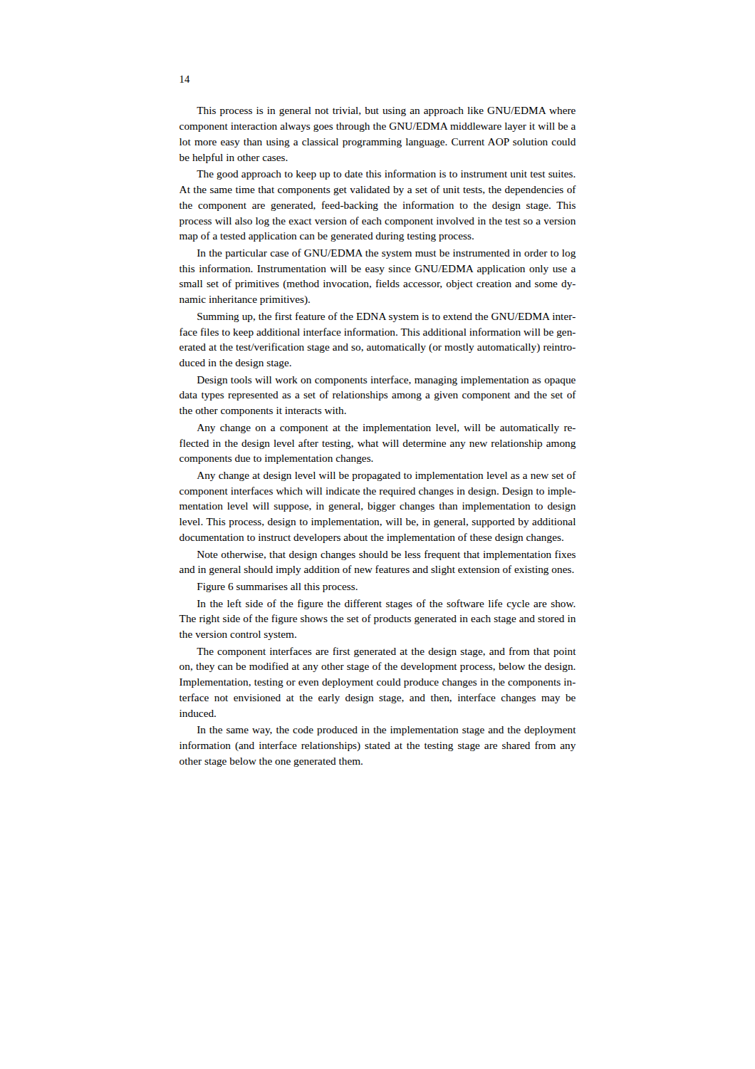14
This process is in general not trivial, but using an approach like GNU/EDMA where component interaction always goes through the GNU/EDMA middleware layer it will be a lot more easy than using a classical programming language. Current AOP solution could be helpful in other cases.
The good approach to keep up to date this information is to instrument unit test suites. At the same time that components get validated by a set of unit tests, the dependencies of the component are generated, feed-backing the information to the design stage. This process will also log the exact version of each component involved in the test so a version map of a tested application can be generated during testing process.
In the particular case of GNU/EDMA the system must be instrumented in order to log this information. Instrumentation will be easy since GNU/EDMA application only use a small set of primitives (method invocation, fields accessor, object creation and some dynamic inheritance primitives).
Summing up, the first feature of the EDNA system is to extend the GNU/EDMA interface files to keep additional interface information. This additional information will be generated at the test/verification stage and so, automatically (or mostly automatically) reintroduced in the design stage.
Design tools will work on components interface, managing implementation as opaque data types represented as a set of relationships among a given component and the set of the other components it interacts with.
Any change on a component at the implementation level, will be automatically reflected in the design level after testing, what will determine any new relationship among components due to implementation changes.
Any change at design level will be propagated to implementation level as a new set of component interfaces which will indicate the required changes in design. Design to implementation level will suppose, in general, bigger changes than implementation to design level. This process, design to implementation, will be, in general, supported by additional documentation to instruct developers about the implementation of these design changes.
Note otherwise, that design changes should be less frequent that implementation fixes and in general should imply addition of new features and slight extension of existing ones.
Figure 6 summarises all this process.
In the left side of the figure the different stages of the software life cycle are show. The right side of the figure shows the set of products generated in each stage and stored in the version control system.
The component interfaces are first generated at the design stage, and from that point on, they can be modified at any other stage of the development process, below the design. Implementation, testing or even deployment could produce changes in the components interface not envisioned at the early design stage, and then, interface changes may be induced.
In the same way, the code produced in the implementation stage and the deployment information (and interface relationships) stated at the testing stage are shared from any other stage below the one generated them.